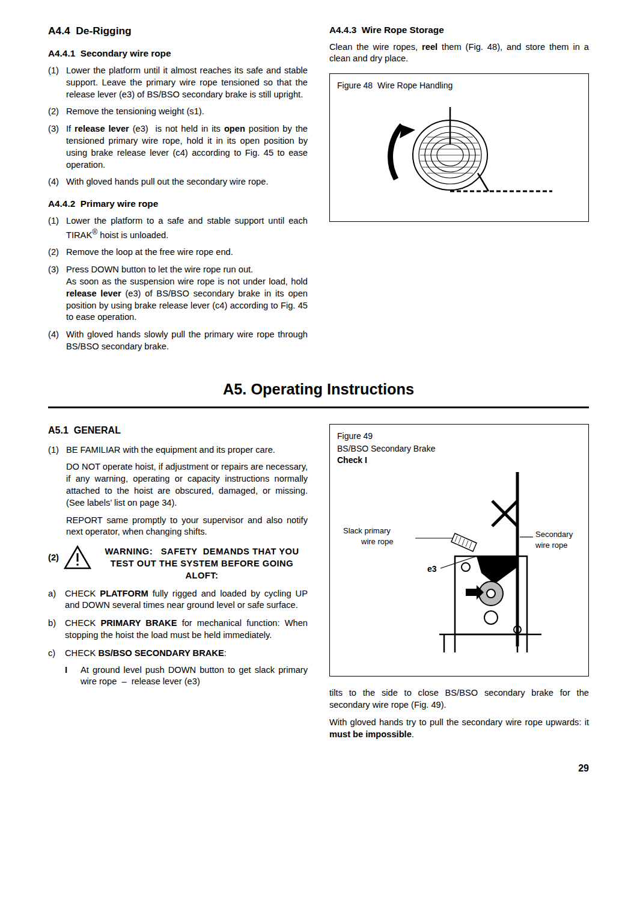A4.4 De-Rigging
A4.4.1 Secondary wire rope
(1) Lower the platform until it almost reaches its safe and stable support. Leave the primary wire rope tensioned so that the release lever (e3) of BS/BSO secondary brake is still upright.
(2) Remove the tensioning weight (s1).
(3) If release lever (e3) is not held in its open position by the tensioned primary wire rope, hold it in its open position by using brake release lever (c4) according to Fig. 45 to ease operation.
(4) With gloved hands pull out the secondary wire rope.
A4.4.2 Primary wire rope
(1) Lower the platform to a safe and stable support until each TIRAK® hoist is unloaded.
(2) Remove the loop at the free wire rope end.
(3) Press DOWN button to let the wire rope run out.
As soon as the suspension wire rope is not under load, hold release lever (e3) of BS/BSO secondary brake in its open position by using brake release lever (c4) according to Fig. 45 to ease operation.
(4) With gloved hands slowly pull the primary wire rope through BS/BSO secondary brake.
A4.4.3 Wire Rope Storage
Clean the wire ropes, reel them (Fig. 48), and store them in a clean and dry place.
Figure 48 Wire Rope Handling
A5. Operating Instructions
A5.1 GENERAL
(1) BE FAMILIAR with the equipment and its proper care.
DO NOT operate hoist, if adjustment or repairs are necessary, if any warning, operating or capacity instructions normally attached to the hoist are obscured, damaged, or missing. (See labels’ list on page 34).
REPORT same promptly to your supervisor and also notify next operator, when changing shifts.
(2)
WARNING: SAFETY DEMANDS THAT YOU TEST OUT THE SYSTEM BEFORE GOING ALOFT:
a) CHECK PLATFORM fully rigged and loaded by cycling UP and DOWN several times near ground level or safe surface.
b) CHECK PRIMARY BRAKE for mechanical function: When stopping the hoist the load must be held immediately.
c) CHECK BS/BSO SECONDARY BRAKE:
IAt ground level push DOWN button to get slack primary wire rope – release lever (e3)
Figure 49
BS/BSO Secondary Brake
Check I
Slack primary wire rope Secondary wire rope e3
tilts to the side to close BS/BSO secondary brake for the secondary wire rope (Fig. 49).
With gloved hands try to pull the secondary wire rope upwards: it must be impossible.
29